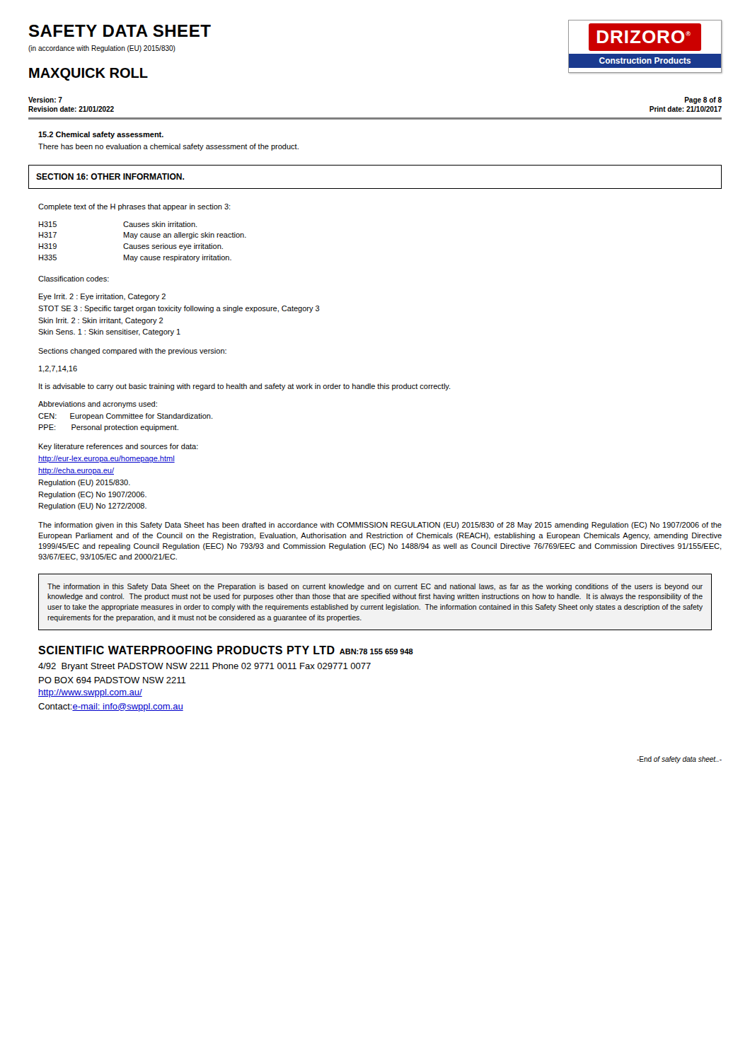SAFETY DATA SHEET
(in accordance with Regulation (EU) 2015/830)
MAXQUICK ROLL
DRIZORO®
Construction Products
Version: 7
Revision date: 21/01/2022
Page 8 of 8
Print date: 21/10/2017
15.2 Chemical safety assessment.
There has been no evaluation a chemical safety assessment of the product.
SECTION 16: OTHER INFORMATION.
Complete text of the H phrases that appear in section 3:
| H315 | Causes skin irritation. |
| H317 | May cause an allergic skin reaction. |
| H319 | Causes serious eye irritation. |
| H335 | May cause respiratory irritation. |
Classification codes:
Eye Irrit. 2 : Eye irritation, Category 2
STOT SE 3 : Specific target organ toxicity following a single exposure, Category 3
Skin Irrit. 2 : Skin irritant, Category 2
Skin Sens. 1 : Skin sensitiser, Category 1
Sections changed compared with the previous version:
1,2,7,14,16
It is advisable to carry out basic training with regard to health and safety at work in order to handle this product correctly.
Abbreviations and acronyms used:
CEN: European Committee for Standardization.
PPE: Personal protection equipment.
Key literature references and sources for data:
http://eur-lex.europa.eu/homepage.html
http://echa.europa.eu/
Regulation (EU) 2015/830.
Regulation (EC) No 1907/2006.
Regulation (EU) No 1272/2008.
The information given in this Safety Data Sheet has been drafted in accordance with COMMISSION REGULATION (EU) 2015/830 of 28 May 2015 amending Regulation (EC) No 1907/2006 of the European Parliament and of the Council on the Registration, Evaluation, Authorisation and Restriction of Chemicals (REACH), establishing a European Chemicals Agency, amending Directive 1999/45/EC and repealing Council Regulation (EEC) No 793/93 and Commission Regulation (EC) No 1488/94 as well as Council Directive 76/769/EEC and Commission Directives 91/155/EEC, 93/67/EEC, 93/105/EC and 2000/21/EC.
The information in this Safety Data Sheet on the Preparation is based on current knowledge and on current EC and national laws, as far as the working conditions of the users is beyond our knowledge and control. The product must not be used for purposes other than those that are specified without first having written instructions on how to handle. It is always the responsibility of the user to take the appropriate measures in order to comply with the requirements established by current legislation. The information contained in this Safety Sheet only states a description of the safety requirements for the preparation, and it must not be considered as a guarantee of its properties.
SCIENTIFIC WATERPROOFING PRODUCTS PTY LTD ABN:78 155 659 948
4/92 Bryant Street PADSTOW NSW 2211 Phone 02 9771 0011 Fax 029771 0077
PO BOX 694 PADSTOW NSW 2211
http://www.swppl.com.au/
Contact:e-mail: info@swppl.com.au
-End of safety data sheet..-